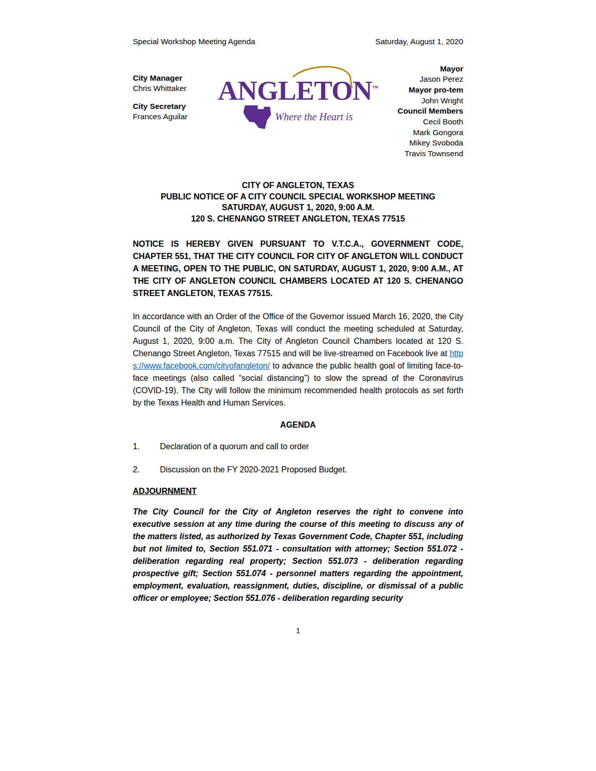Special Workshop Meeting Agenda Saturday, August 1, 2020
City Manager
Chris Whittaker
City Secretary
Frances Aguilar
ANGLETON™
Where the Heart is
Mayor
Jason Perez
Mayor pro-tem
John Wright
Council Members
Cecil Booth
Mark Gongora
Mikey Svoboda
Travis Townsend
CITY OF ANGLETON, TEXAS
PUBLIC NOTICE OF A CITY COUNCIL SPECIAL WORKSHOP MEETING
SATURDAY, AUGUST 1, 2020, 9:00 A.M.
120 S. CHENANGO STREET ANGLETON, TEXAS 77515
NOTICE IS HEREBY GIVEN PURSUANT TO V.T.C.A., GOVERNMENT CODE, CHAPTER 551, THAT THE CITY COUNCIL FOR CITY OF ANGLETON WILL CONDUCT A MEETING, OPEN TO THE PUBLIC, ON SATURDAY, AUGUST 1, 2020, 9:00 A.M., AT THE CITY OF ANGLETON COUNCIL CHAMBERS LOCATED AT 120 S. CHENANGO STREET ANGLETON, TEXAS 77515.
In accordance with an Order of the Office of the Governor issued March 16, 2020, the City Council of the City of Angleton, Texas will conduct the meeting scheduled at Saturday, August 1, 2020, 9:00 a.m. The City of Angleton Council Chambers located at 120 S. Chenango Street Angleton, Texas 77515 and will be live-streamed on Facebook live at https://www.facebook.com/cityofangleton/ to advance the public health goal of limiting face-to-face meetings (also called “social distancing”) to slow the spread of the Coronavirus (COVID-19). The City will follow the minimum recommended health protocols as set forth by the Texas Health and Human Services.
AGENDA
Declaration of a quorum and call to order
Discussion on the FY 2020-2021 Proposed Budget.
ADJOURNMENT
The City Council for the City of Angleton reserves the right to convene into executive session at any time during the course of this meeting to discuss any of the matters listed, as authorized by Texas Government Code, Chapter 551, including but not limited to, Section 551.071 - consultation with attorney; Section 551.072 - deliberation regarding real property; Section 551.073 - deliberation regarding prospective gift; Section 551.074 - personnel matters regarding the appointment, employment, evaluation, reassignment, duties, discipline, or dismissal of a public officer or employee; Section 551.076 - deliberation regarding security
1